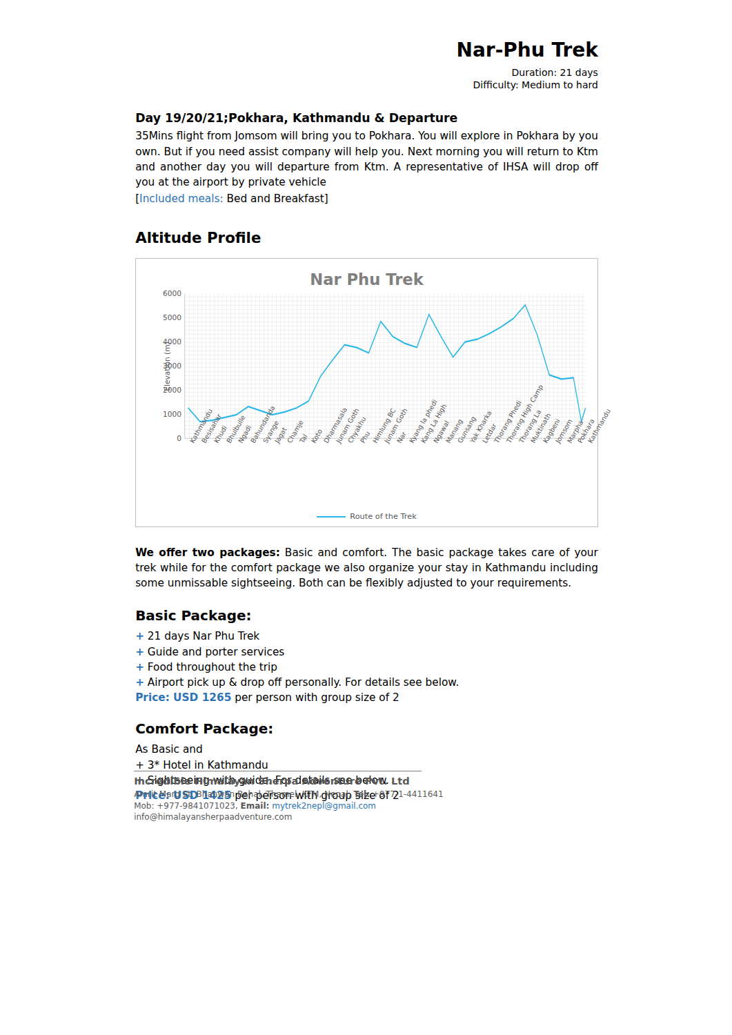Nar-Phu Trek
Duration: 21 days
Difficulty: Medium to hard
Day 19/20/21;Pokhara, Kathmandu & Departure
35Mins flight from Jomsom will bring you to Pokhara. You will explore in Pokhara by you own. But if you need assist company will help you. Next morning you will return to Ktm and another day you will departure from Ktm. A representative of IHSA will drop off you at the airport by private vehicle
[Included meals: Bed and Breakfast]
Altitude Profile
Nar Phu Trek
Elevation (m)
6000 5000 4000 3000 2000 1000 0
Kathmandu Besisahar Khudi Bhulbulle Ngadi Bahundanda Syange Jagat Chamje Tal Koto Dharmasala Junam Goth Chyakhu Phu Himlung BC Junam Goth Nar Kyang la phedi Kang La High Ngawal Manang Gunsang Yak Kharka Letdar Thorang Phedi Thorang High Camp Thorang La Muktinath Kagbeni Jomsom Marpha Pokhara Kathmandu
Route of the Trek
We offer two packages: Basic and comfort. The basic package takes care of your trek while for the comfort package we also organize your stay in Kathmandu including some unmissable sightseeing. Both can be flexibly adjusted to your requirements.
Basic Package:
+ 21 days Nar Phu Trek
+ Guide and porter services
+ Food throughout the trip
+ Airport pick up & drop off personally. For details see below.
Price: USD 1265 per person with group size of 2
Comfort Package:
As Basic and
+ 3* Hotel in Kathmandu
+ Sightseeing with guide. For details see below.
Price: USD 1425 per person with group size of 2
Incredible Himalayan Sherpa Adventure Pvt. Ltd
Amrit Marg St. Bhanwan Bahal, Thamel, KTM, Nepal, Tel: +977-1-4411641
Mob: +977-9841071023, Email: mytrek2nepl@gmail.com
info@himalayansherpaadventure.com